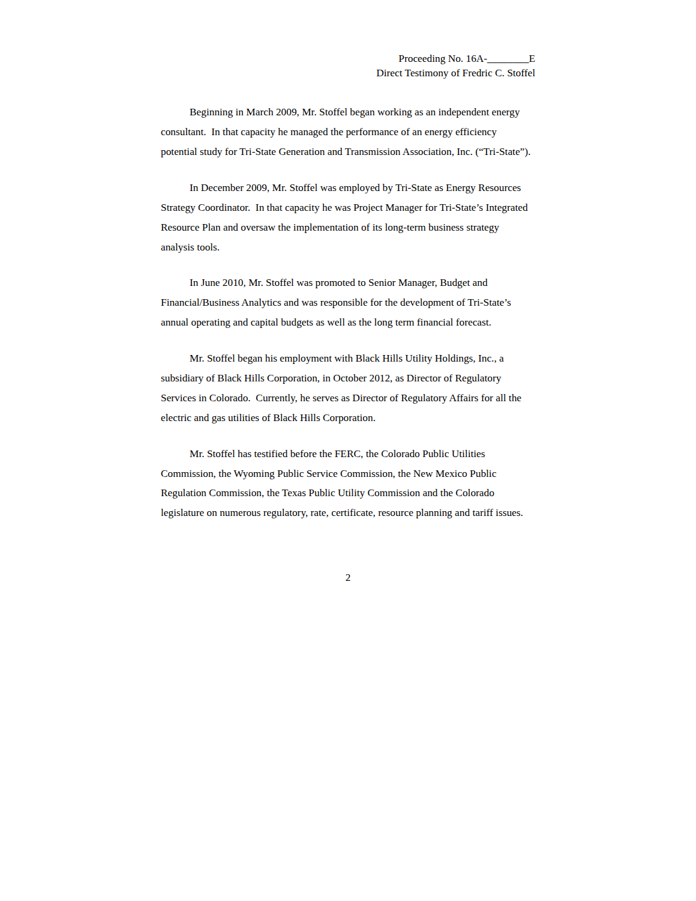Proceeding No. 16A-________E
Direct Testimony of Fredric C. Stoffel
Beginning in March 2009, Mr. Stoffel began working as an independent energy consultant. In that capacity he managed the performance of an energy efficiency potential study for Tri-State Generation and Transmission Association, Inc. (“Tri-State”).
In December 2009, Mr. Stoffel was employed by Tri-State as Energy Resources Strategy Coordinator. In that capacity he was Project Manager for Tri-State’s Integrated Resource Plan and oversaw the implementation of its long-term business strategy analysis tools.
In June 2010, Mr. Stoffel was promoted to Senior Manager, Budget and Financial/Business Analytics and was responsible for the development of Tri-State’s annual operating and capital budgets as well as the long term financial forecast.
Mr. Stoffel began his employment with Black Hills Utility Holdings, Inc., a subsidiary of Black Hills Corporation, in October 2012, as Director of Regulatory Services in Colorado. Currently, he serves as Director of Regulatory Affairs for all the electric and gas utilities of Black Hills Corporation.
Mr. Stoffel has testified before the FERC, the Colorado Public Utilities Commission, the Wyoming Public Service Commission, the New Mexico Public Regulation Commission, the Texas Public Utility Commission and the Colorado legislature on numerous regulatory, rate, certificate, resource planning and tariff issues.
2